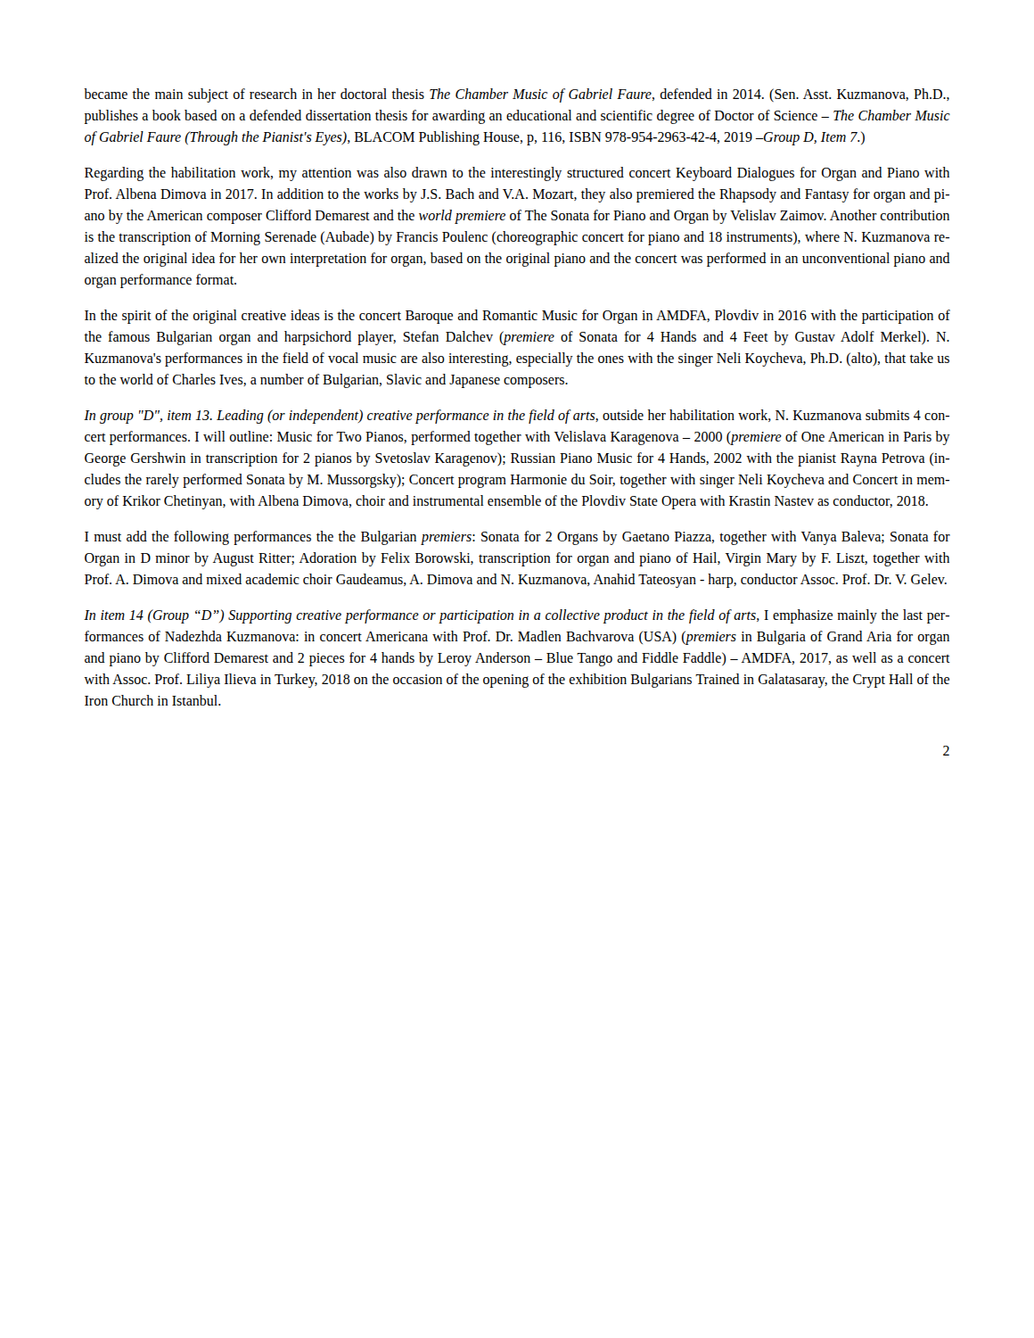became the main subject of research in her doctoral thesis The Chamber Music of Gabriel Faure, defended in 2014. (Sen. Asst. Kuzmanova, Ph.D., publishes a book based on a defended dissertation thesis for awarding an educational and scientific degree of Doctor of Science – The Chamber Music of Gabriel Faure (Through the Pianist's Eyes), BLACOM Publishing House, p, 116, ISBN 978-954-2963-42-4, 2019 –Group D, Item 7.)
Regarding the habilitation work, my attention was also drawn to the interestingly structured concert Keyboard Dialogues for Organ and Piano with Prof. Albena Dimova in 2017. In addition to the works by J.S. Bach and V.A. Mozart, they also premiered the Rhapsody and Fantasy for organ and piano by the American composer Clifford Demarest and the world premiere of The Sonata for Piano and Organ by Velislav Zaimov. Another contribution is the transcription of Morning Serenade (Aubade) by Francis Poulenc (choreographic concert for piano and 18 instruments), where N. Kuzmanova realized the original idea for her own interpretation for organ, based on the original piano and the concert was performed in an unconventional piano and organ performance format.
In the spirit of the original creative ideas is the concert Baroque and Romantic Music for Organ in AMDFA, Plovdiv in 2016 with the participation of the famous Bulgarian organ and harpsichord player, Stefan Dalchev (premiere of Sonata for 4 Hands and 4 Feet by Gustav Adolf Merkel). N. Kuzmanova's performances in the field of vocal music are also interesting, especially the ones with the singer Neli Koycheva, Ph.D. (alto), that take us to the world of Charles Ives, a number of Bulgarian, Slavic and Japanese composers.
In group "D", item 13. Leading (or independent) creative performance in the field of arts, outside her habilitation work, N. Kuzmanova submits 4 concert performances. I will outline: Music for Two Pianos, performed together with Velislava Karagenova – 2000 (premiere of One American in Paris by George Gershwin in transcription for 2 pianos by Svetoslav Karagenov); Russian Piano Music for 4 Hands, 2002 with the pianist Rayna Petrova (includes the rarely performed Sonata by M. Mussorgsky); Concert program Harmonie du Soir, together with singer Neli Koycheva and Concert in memory of Krikor Chetinyan, with Albena Dimova, choir and instrumental ensemble of the Plovdiv State Opera with Krastin Nastev as conductor, 2018.
I must add the following performances the the Bulgarian premiers: Sonata for 2 Organs by Gaetano Piazza, together with Vanya Baleva; Sonata for Organ in D minor by August Ritter; Adoration by Felix Borowski, transcription for organ and piano of Hail, Virgin Mary by F. Liszt, together with Prof. A. Dimova and mixed academic choir Gaudeamus, A. Dimova and N. Kuzmanova, Anahid Tateosyan - harp, conductor Assoc. Prof. Dr. V. Gelev.
In item 14 (Group “D”) Supporting creative performance or participation in a collective product in the field of arts, I emphasize mainly the last performances of Nadezhda Kuzmanova: in concert Americana with Prof. Dr. Madlen Bachvarova (USA) (premiers in Bulgaria of Grand Aria for organ and piano by Clifford Demarest and 2 pieces for 4 hands by Leroy Anderson – Blue Tango and Fiddle Faddle) – AMDFA, 2017, as well as a concert with Assoc. Prof. Liliya Ilieva in Turkey, 2018 on the occasion of the opening of the exhibition Bulgarians Trained in Galatasaray, the Crypt Hall of the Iron Church in Istanbul.
2